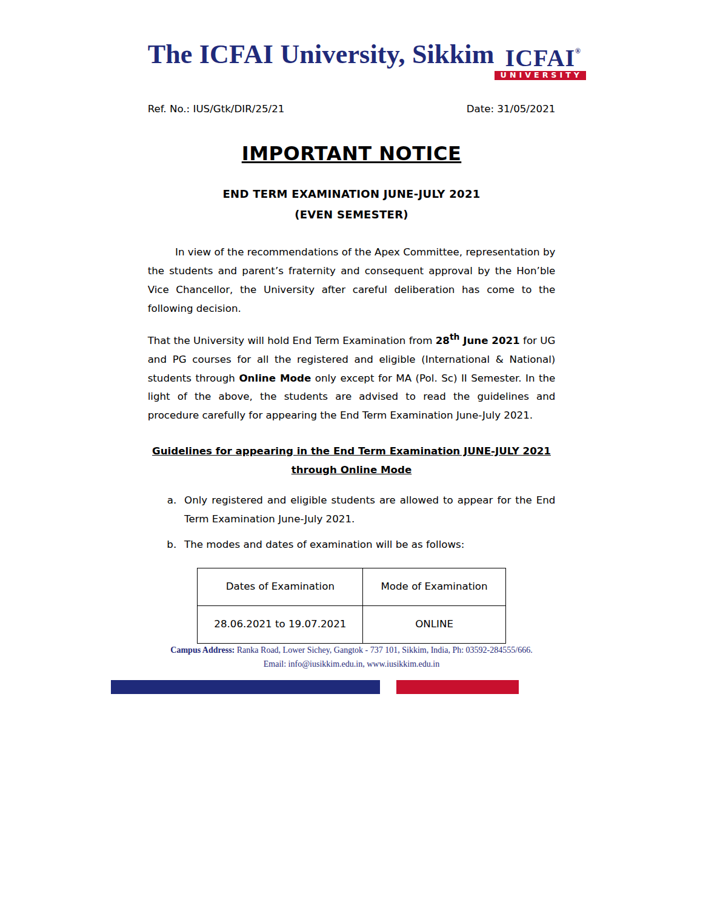The ICFAI University, Sikkim
ICFAI® UNIVERSITY
Ref. No.: IUS/Gtk/DIR/25/21 Date: 31/05/2021
IMPORTANT NOTICE
END TERM EXAMINATION JUNE-JULY 2021
(EVEN SEMESTER)
In view of the recommendations of the Apex Committee, representation by the students and parent’s fraternity and consequent approval by the Hon’ble Vice Chancellor, the University after careful deliberation has come to the following decision.
That the University will hold End Term Examination from 28th June 2021 for UG and PG courses for all the registered and eligible (International & National) students through Online Mode only except for MA (Pol. Sc) II Semester. In the light of the above, the students are advised to read the guidelines and procedure carefully for appearing the End Term Examination June-July 2021.
Guidelines for appearing in the End Term Examination JUNE-JULY 2021
through Online Mode
Only registered and eligible students are allowed to appear for the End Term Examination June-July 2021.
The modes and dates of examination will be as follows:
| Dates of Examination | Mode of Examination |
| 28.06.2021 to 19.07.2021 | ONLINE |
Campus Address: Ranka Road, Lower Sichey, Gangtok - 737 101, Sikkim, India, Ph: 03592-284555/666.
Email: info@iusikkim.edu.in, www.iusikkim.edu.in